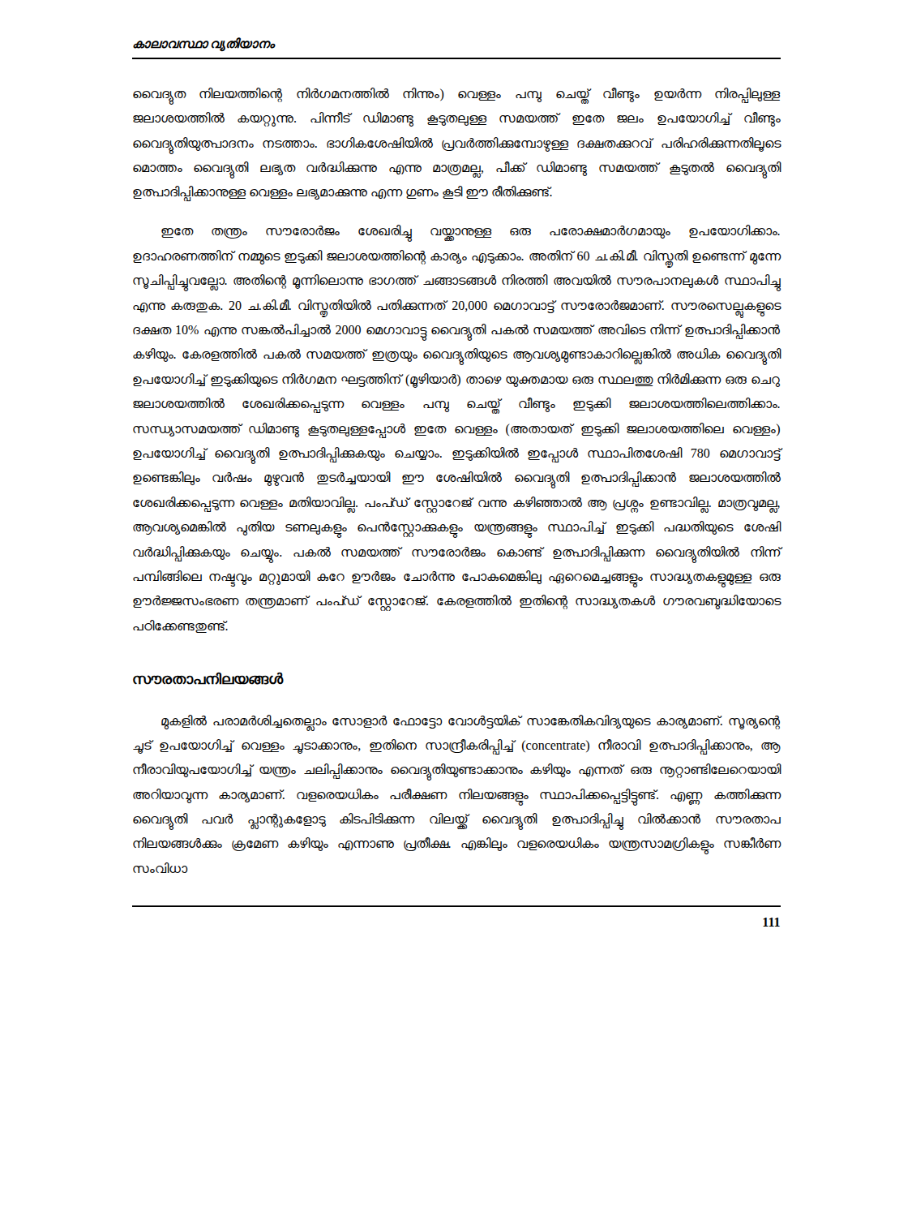കാലാവസ്ഥാ വ്യതിയാനം
വൈദ്യുത നിലയത്തിന്റെ നിർഗമനത്തിൽ നിന്നും) വെള്ളം പമ്പു ചെയ്ത് വീണ്ടും ഉയർന്ന നിരപ്പിലുള്ള ജലാശയത്തിൽ കയറ്റുന്നു. പിന്നീട് ഡിമാണ്ടു കൂടുതലുള്ള സമയത്ത് ഇതേ ജലം ഉപയോഗിച്ച് വീണ്ടും വൈദ്യുതിയുത്പാദനം നടത്താം. ഭാഗികശേഷിയിൽ പ്രവർത്തിക്കുമ്പോഴുള്ള ദക്ഷതക്കുറവ് പരിഹരിക്കുന്നതിലൂടെ മൊത്തം വൈദ്യുതി ലഭ്യത വർദ്ധിക്കുന്നു എന്നു മാത്രമല്ല, പീക്ക് ഡിമാണ്ടു സമയത്ത് കൂടുതൽ വൈദ്യുതി ഉത്പാദിപ്പിക്കാനുള്ള വെള്ളം ലഭ്യമാക്കുന്നു എന്ന ഗുണം കൂടി ഈ രീതിക്കുണ്ട്.
ഇതേ തന്ത്രം സൗരോർജം ശേഖരിച്ചു വയ്ക്കാനുള്ള ഒരു പരോക്ഷമാർഗമായും ഉപയോഗിക്കാം. ഉദാഹരണത്തിന് നമ്മുടെ ഇടുക്കി ജലാശയത്തിന്റെ കാര്യം എടുക്കാം. അതിന് 60 ച.കി.മീ. വിസ്തൃതി ഉണ്ടെന്ന് മുന്നേ സൂചിപ്പിച്ചുവല്ലോ. അതിന്റെ മൂന്നിലൊന്നു ഭാഗത്ത് ചങ്ങാടങ്ങൾ നിരത്തി അവയിൽ സൗരപാനലുകൾ സ്ഥാപിച്ചു എന്നു കരുതുക. 20 ച.കി.മീ. വിസ്തൃതിയിൽ പതിക്കുന്നത് 20,000 മെഗാവാട്ട് സൗരോർജമാണ്. സൗരസെല്ലുകളുടെ ദക്ഷത 10% എന്നു സങ്കൽപിച്ചാൽ 2000 മെഗാവാട്ടു വൈദ്യുതി പകൽ സമയത്ത് അവിടെ നിന്ന് ഉത്പാദിപ്പിക്കാൻ കഴിയും. കേരളത്തിൽ പകൽ സമയത്ത് ഇത്രയും വൈദ്യുതിയുടെ ആവശ്യമുണ്ടാകാറില്ലെങ്കിൽ അധിക വൈദ്യുതി ഉപയോഗിച്ച് ഇടുക്കിയുടെ നിർഗമന ഘട്ടത്തിന് (മൂഴിയാർ) താഴെ യുക്തമായ ഒരു സ്ഥലത്തു നിർമിക്കുന്ന ഒരു ചെറു ജലാശയത്തിൽ ശേഖരിക്കപ്പെടുന്ന വെള്ളം പമ്പു ചെയ്ത് വീണ്ടും ഇടുക്കി ജലാശയത്തിലെത്തിക്കാം. സന്ധ്യാസമയത്ത് ഡിമാണ്ടു കൂടുതലുള്ളപ്പോൾ ഇതേ വെള്ളം (അതായത് ഇടുക്കി ജലാശയത്തിലെ വെള്ളം) ഉപയോഗിച്ച് വൈദ്യുതി ഉത്പാദിപ്പിക്കുകയും ചെയ്യാം. ഇടുക്കിയിൽ ഇപ്പോൾ സ്ഥാപിതശേഷി 780 മെഗാവാട്ട് ഉണ്ടെങ്കിലും വർഷം മുഴുവൻ തുടർച്ചയായി ഈ ശേഷിയിൽ വൈദ്യുതി ഉത്പാദിപ്പിക്കാൻ ജലാശയത്തിൽ ശേഖരിക്കപ്പെടുന്ന വെള്ളം മതിയാവില്ല. പംപ്ഡ് സ്റ്റോറേജ് വന്നു കഴിഞ്ഞാൽ ആ പ്രശ്നം ഉണ്ടാവില്ല. മാത്രവുമല്ല, ആവശ്യമെങ്കിൽ പുതിയ ടണലുകളും പെൻസ്റ്റോക്കുകളും യന്ത്രങ്ങളും സ്ഥാപിച്ച് ഇടുക്കി പദ്ധതിയുടെ ശേഷി വർദ്ധിപ്പിക്കുകയും ചെയ്യും. പകൽ സമയത്ത് സൗരോർജം കൊണ്ട് ഉത്പാദിപ്പിക്കുന്ന വൈദ്യുതിയിൽ നിന്ന് പമ്പിങ്ങിലെ നഷ്ടവും മറ്റുമായി കുറേ ഊർജം ചോർന്നു പോകുമെങ്കിലു ഏറെമെച്ചങ്ങളും സാദ്ധ്യതകളുമുള്ള ഒരു ഊർജ്ജസംഭരണ തന്ത്രമാണ് പംപ്ഡ് സ്റ്റോറേജ്. കേരളത്തിൽ ഇതിന്റെ സാദ്ധ്യതകൾ ഗൗരവബുദ്ധിയോടെ പഠിക്കേണ്ടതുണ്ട്.
സൗരതാപനിലയങ്ങൾ
മുകളിൽ പരാമർശിച്ചതെല്ലാം സോളാർ ഫോട്ടോ വോൾട്ടയിക് സാങ്കേതികവിദ്യയുടെ കാര്യമാണ്. സൂര്യന്റെ ചൂട് ഉപയോഗിച്ച് വെള്ളം ചൂടാക്കാനും, ഇതിനെ സാന്ദ്രീകരിപ്പിച്ച് (concentrate) നീരാവി ഉത്പാദിപ്പിക്കാനും, ആ നീരാവിയുപയോഗിച്ച് യന്ത്രം ചലിപ്പിക്കാനും വൈദ്യുതിയുണ്ടാക്കാനും കഴിയും എന്നത് ഒരു നൂറ്റാണ്ടിലേറെയായി അറിയാവുന്ന കാര്യമാണ്. വളരെയധികം പരീക്ഷണ നിലയങ്ങളും സ്ഥാപിക്കപ്പെട്ടിട്ടുണ്ട്. എണ്ണ കത്തിക്കുന്ന വൈദ്യുതി പവർ പ്ലാന്റുകളോടു കിടപിടിക്കുന്ന വിലയ്ക്ക് വൈദ്യുതി ഉത്പാദിപ്പിച്ചു വിൽക്കാൻ സൗരതാപ നിലയങ്ങൾക്കും ക്രമേണ കഴിയും എന്നാണു പ്രതീക്ഷ. എങ്കിലും വളരെയധികം യന്ത്രസാമഗ്രികളും സങ്കീർണ സംവിധാ
111